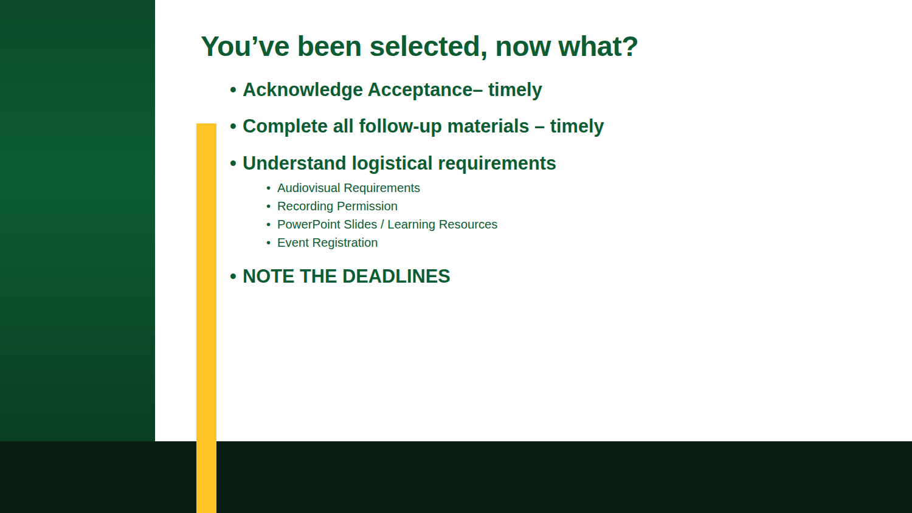You’ve been selected, now what?
Acknowledge Acceptance– timely
Complete all follow-up materials – timely
Understand logistical requirements
Audiovisual Requirements
Recording Permission
PowerPoint Slides / Learning Resources
Event Registration
NOTE THE DEADLINES